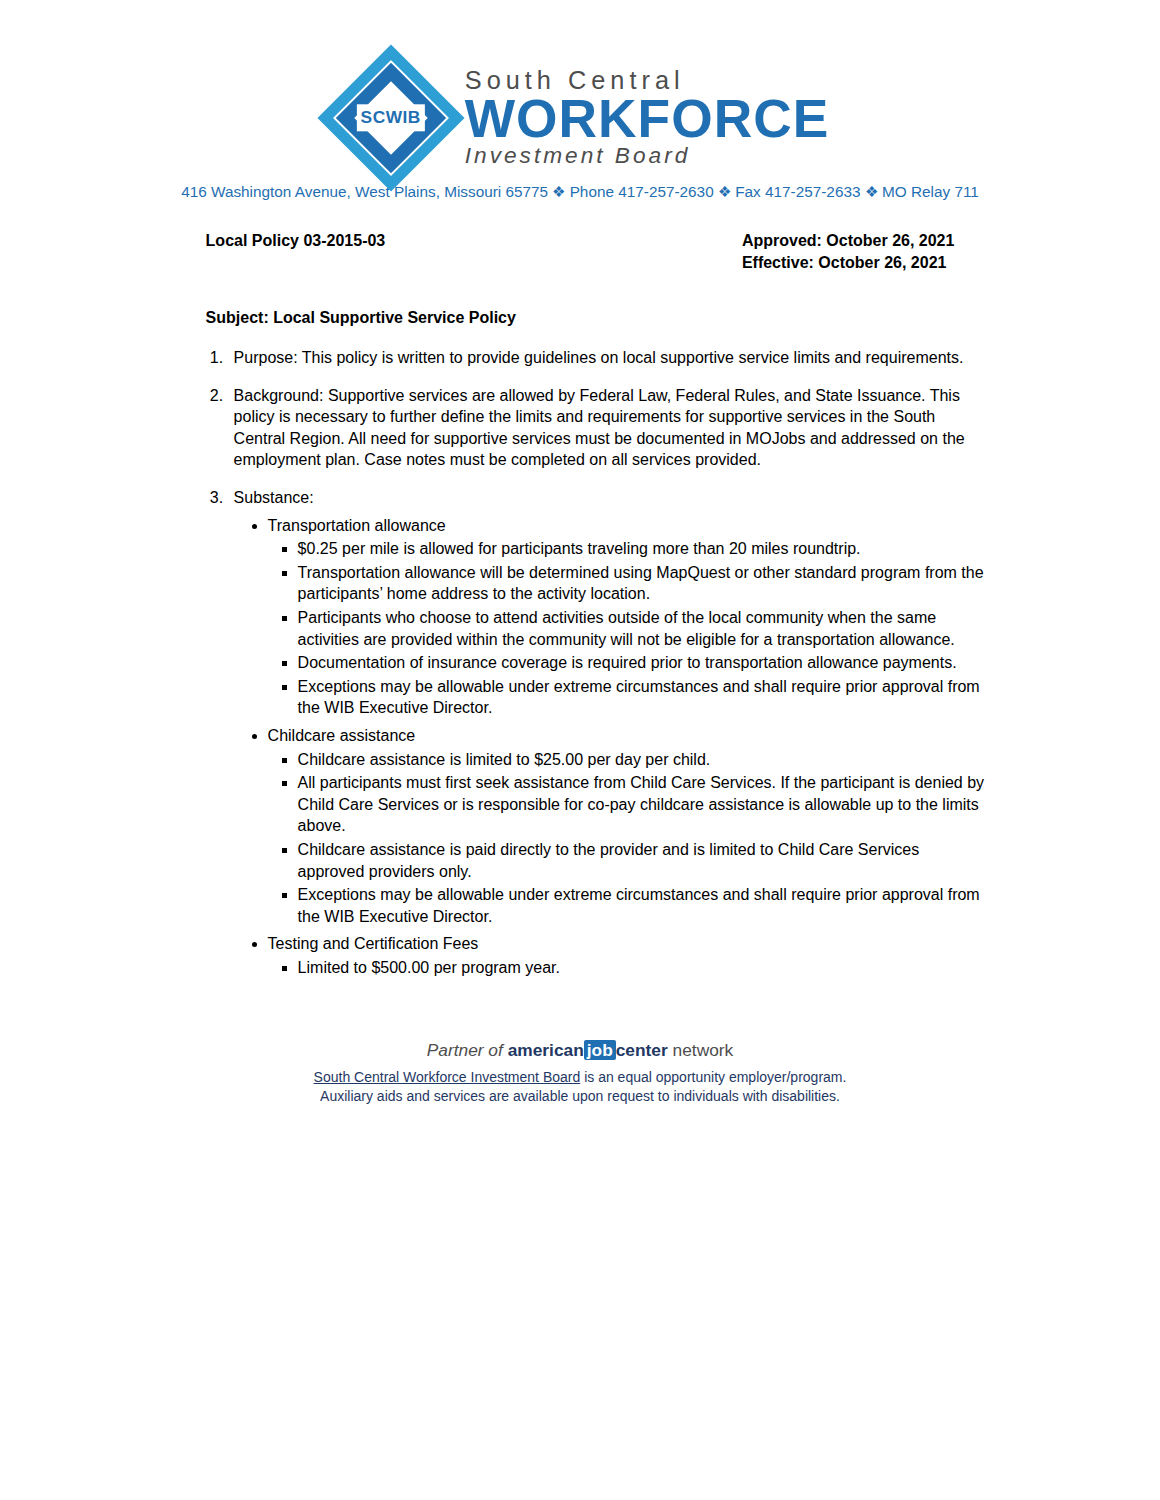SCWIB
South Central
WORKFORCE
Investment Board
416 Washington Avenue, West Plains, Missouri 65775 ❖ Phone 417-257-2630 ❖ Fax 417-257-2633 ❖ MO Relay 711
Local Policy 03-2015-03
Approved: October 26, 2021
Effective: October 26, 2021
Subject: Local Supportive Service Policy
Purpose: This policy is written to provide guidelines on local supportive service limits and requirements.
Background: Supportive services are allowed by Federal Law, Federal Rules, and State Issuance. This policy is necessary to further define the limits and requirements for supportive services in the South Central Region. All need for supportive services must be documented in MOJobs and addressed on the employment plan. Case notes must be completed on all services provided.
Substance:
Transportation allowance
$0.25 per mile is allowed for participants traveling more than 20 miles roundtrip.
Transportation allowance will be determined using MapQuest or other standard program from the participants’ home address to the activity location.
Participants who choose to attend activities outside of the local community when the same activities are provided within the community will not be eligible for a transportation allowance.
Documentation of insurance coverage is required prior to transportation allowance payments.
Exceptions may be allowable under extreme circumstances and shall require prior approval from the WIB Executive Director.
Childcare assistance
Childcare assistance is limited to $25.00 per day per child.
All participants must first seek assistance from Child Care Services. If the participant is denied by Child Care Services or is responsible for co-pay childcare assistance is allowable up to the limits above.
Childcare assistance is paid directly to the provider and is limited to Child Care Services approved providers only.
Exceptions may be allowable under extreme circumstances and shall require prior approval from the WIB Executive Director.
Testing and Certification Fees
Limited to $500.00 per program year.
Partner of american job center network
South Central Workforce Investment Board is an equal opportunity employer/program.
Auxiliary aids and services are available upon request to individuals with disabilities.